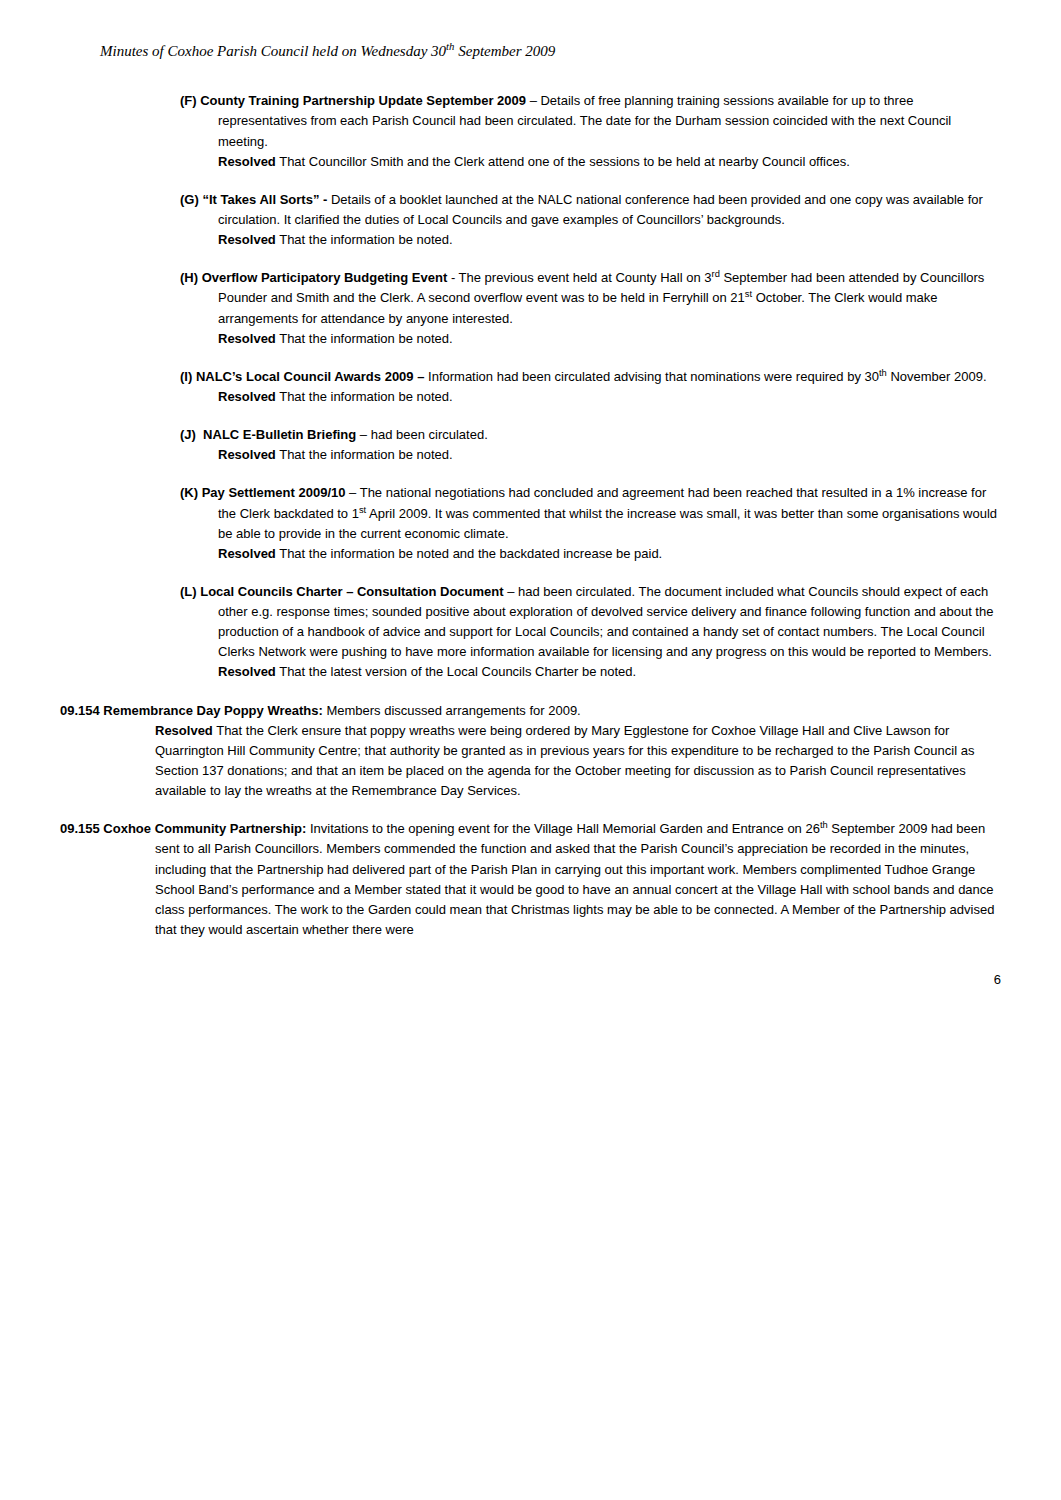Minutes of Coxhoe Parish Council held on Wednesday 30th September 2009
(F) County Training Partnership Update September 2009 – Details of free planning training sessions available for up to three representatives from each Parish Council had been circulated. The date for the Durham session coincided with the next Council meeting.
Resolved That Councillor Smith and the Clerk attend one of the sessions to be held at nearby Council offices.
(G) “It Takes All Sorts” - Details of a booklet launched at the NALC national conference had been provided and one copy was available for circulation. It clarified the duties of Local Councils and gave examples of Councillors’ backgrounds.
Resolved That the information be noted.
(H) Overflow Participatory Budgeting Event - The previous event held at County Hall on 3rd September had been attended by Councillors Pounder and Smith and the Clerk. A second overflow event was to be held in Ferryhill on 21st October. The Clerk would make arrangements for attendance by anyone interested.
Resolved That the information be noted.
(I) NALC’s Local Council Awards 2009 – Information had been circulated advising that nominations were required by 30th November 2009.
Resolved That the information be noted.
(J) NALC E-Bulletin Briefing – had been circulated.
Resolved That the information be noted.
(K) Pay Settlement 2009/10 – The national negotiations had concluded and agreement had been reached that resulted in a 1% increase for the Clerk backdated to 1st April 2009. It was commented that whilst the increase was small, it was better than some organisations would be able to provide in the current economic climate.
Resolved That the information be noted and the backdated increase be paid.
(L) Local Councils Charter – Consultation Document – had been circulated. The document included what Councils should expect of each other e.g. response times; sounded positive about exploration of devolved service delivery and finance following function and about the production of a handbook of advice and support for Local Councils; and contained a handy set of contact numbers. The Local Council Clerks Network were pushing to have more information available for licensing and any progress on this would be reported to Members.
Resolved That the latest version of the Local Councils Charter be noted.
09.154 Remembrance Day Poppy Wreaths: Members discussed arrangements for 2009. Resolved That the Clerk ensure that poppy wreaths were being ordered by Mary Egglestone for Coxhoe Village Hall and Clive Lawson for Quarrington Hill Community Centre; that authority be granted as in previous years for this expenditure to be recharged to the Parish Council as Section 137 donations; and that an item be placed on the agenda for the October meeting for discussion as to Parish Council representatives available to lay the wreaths at the Remembrance Day Services.
09.155 Coxhoe Community Partnership: Invitations to the opening event for the Village Hall Memorial Garden and Entrance on 26th September 2009 had been sent to all Parish Councillors. Members commended the function and asked that the Parish Council’s appreciation be recorded in the minutes, including that the Partnership had delivered part of the Parish Plan in carrying out this important work. Members complimented Tudhoe Grange School Band’s performance and a Member stated that it would be good to have an annual concert at the Village Hall with school bands and dance class performances. The work to the Garden could mean that Christmas lights may be able to be connected. A Member of the Partnership advised that they would ascertain whether there were
6